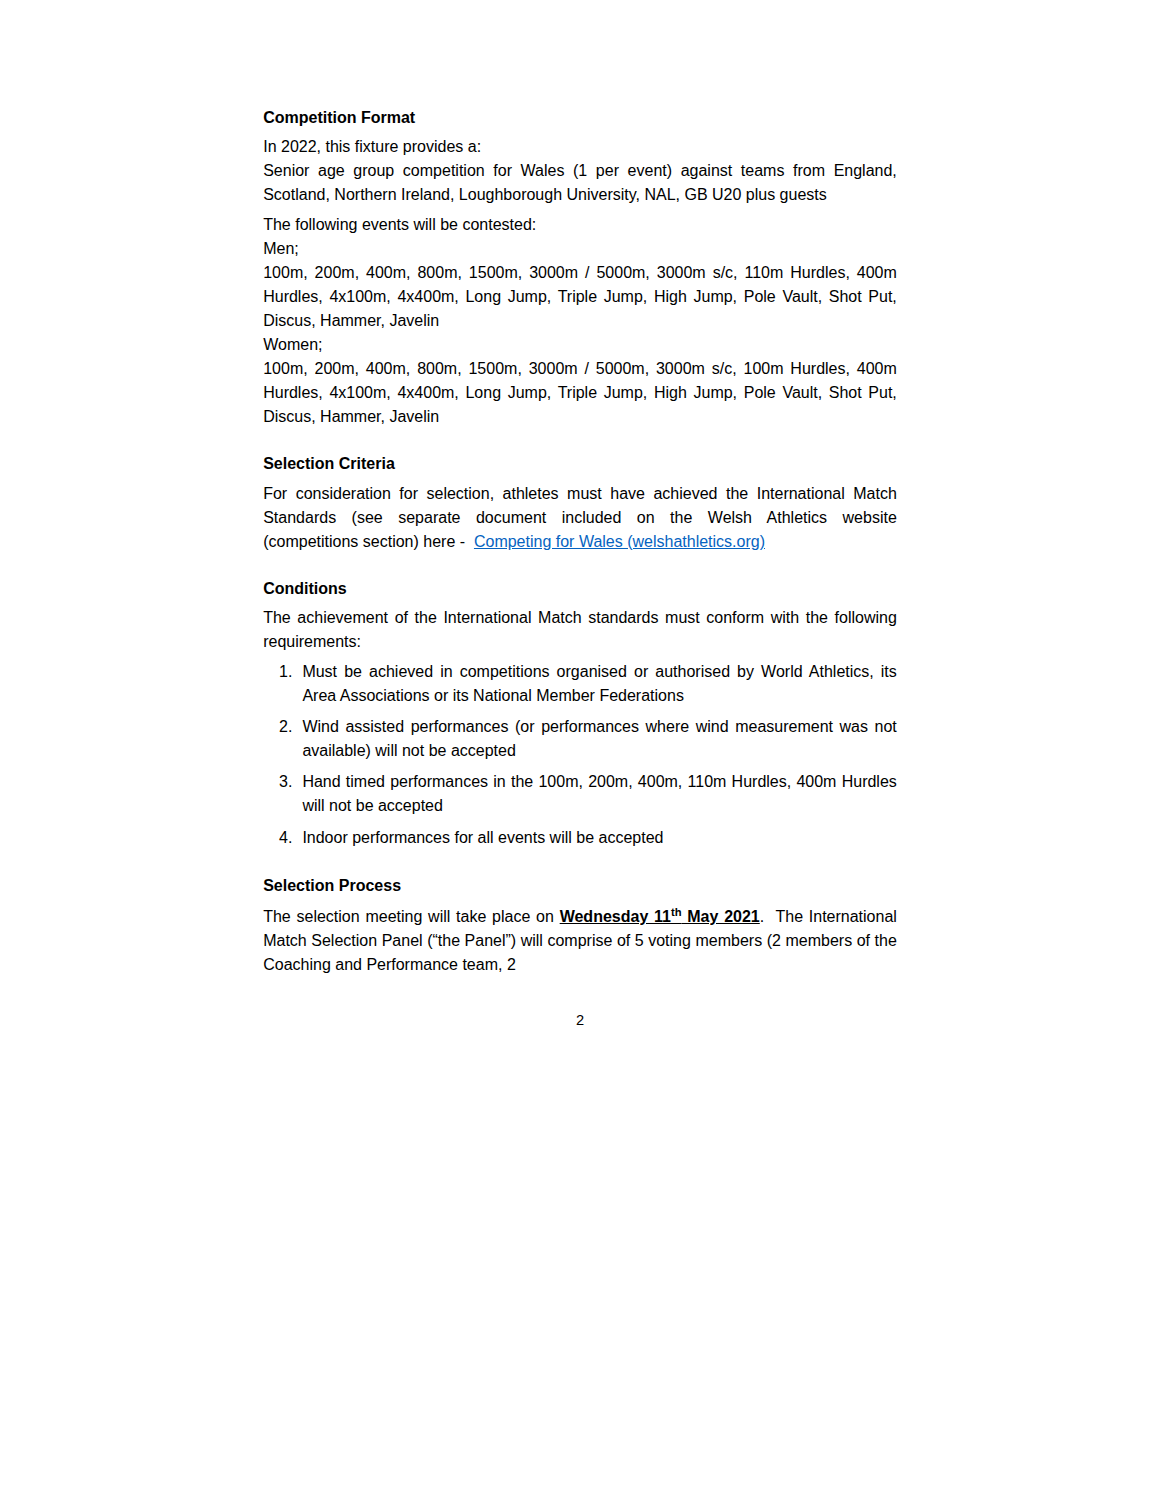Competition Format
In 2022, this fixture provides a:
Senior age group competition for Wales (1 per event) against teams from England, Scotland, Northern Ireland, Loughborough University, NAL, GB U20 plus guests
The following events will be contested:
Men;
100m, 200m, 400m, 800m, 1500m, 3000m / 5000m, 3000m s/c, 110m Hurdles, 400m Hurdles, 4x100m, 4x400m, Long Jump, Triple Jump, High Jump, Pole Vault, Shot Put, Discus, Hammer, Javelin
Women;
100m, 200m, 400m, 800m, 1500m, 3000m / 5000m, 3000m s/c, 100m Hurdles, 400m Hurdles, 4x100m, 4x400m, Long Jump, Triple Jump, High Jump, Pole Vault, Shot Put, Discus, Hammer, Javelin
Selection Criteria
For consideration for selection, athletes must have achieved the International Match Standards (see separate document included on the Welsh Athletics website (competitions section) here - Competing for Wales (welshathletics.org)
Conditions
The achievement of the International Match standards must conform with the following requirements:
Must be achieved in competitions organised or authorised by World Athletics, its Area Associations or its National Member Federations
Wind assisted performances (or performances where wind measurement was not available) will not be accepted
Hand timed performances in the 100m, 200m, 400m, 110m Hurdles, 400m Hurdles will not be accepted
Indoor performances for all events will be accepted
Selection Process
The selection meeting will take place on Wednesday 11th May 2021. The International Match Selection Panel (“the Panel”) will comprise of 5 voting members (2 members of the Coaching and Performance team, 2
2